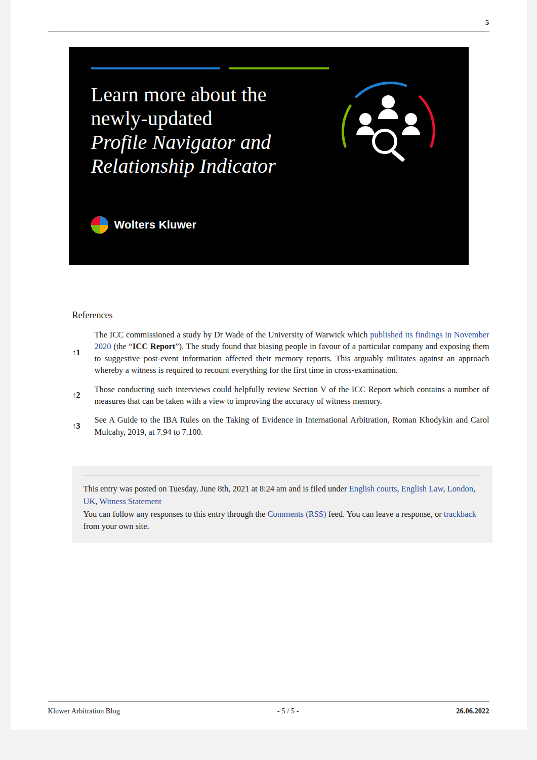5
Learn more about the
newly-updated
Profile Navigator and
Relationship Indicator
Wolters Kluwer
References
↑1
The ICC commissioned a study by Dr Wade of the University of Warwick which published its findings in November 2020 (the “ICC Report”). The study found that biasing people in favour of a particular company and exposing them to suggestive post-event information affected their memory reports. This arguably militates against an approach whereby a witness is required to recount everything for the first time in cross-examination.
↑2
Those conducting such interviews could helpfully review Section V of the ICC Report which contains a number of measures that can be taken with a view to improving the accuracy of witness memory.
↑3
See A Guide to the IBA Rules on the Taking of Evidence in International Arbitration, Roman Khodykin and Carol Mulcahy, 2019, at 7.94 to 7.100.
This entry was posted on Tuesday, June 8th, 2021 at 8:24 am and is filed under English courts, English Law, London, UK, Witness Statement
You can follow any responses to this entry through the Comments (RSS) feed. You can leave a response, or trackback from your own site.
Kluwer Arbitration Blog
- 5 / 5 -
26.06.2022